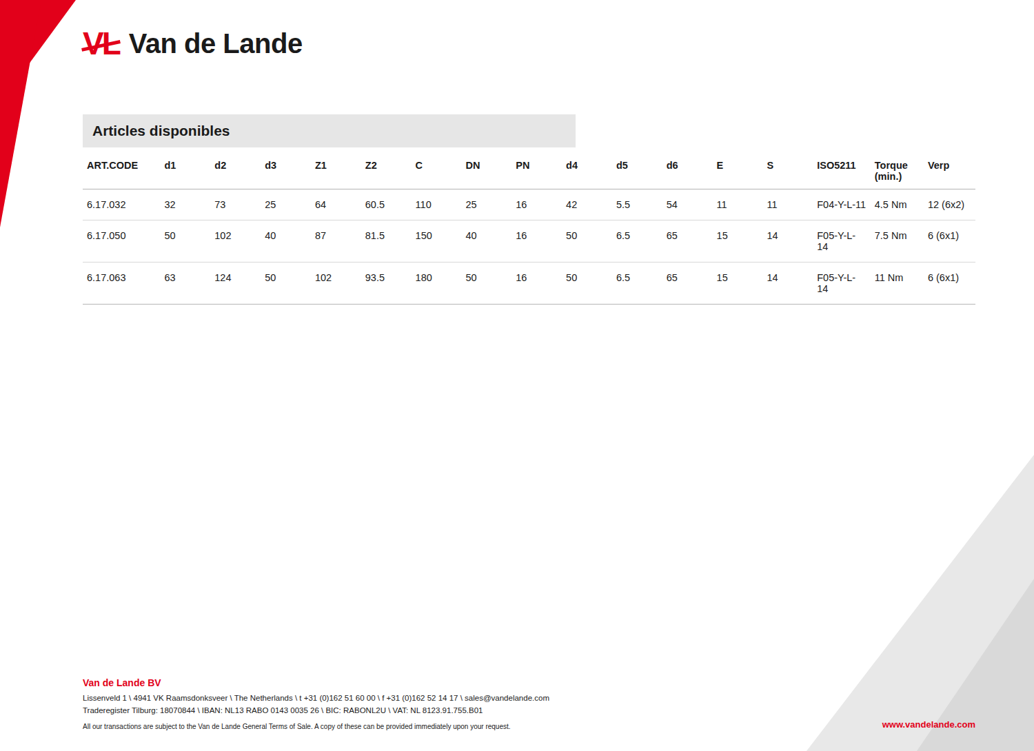VL Van de Lande
Articles disponibles
| ART.CODE | d1 | d2 | d3 | Z1 | Z2 | C | DN | PN | d4 | d5 | d6 | E | S | ISO5211 | Torque (min.) | Verp |
| --- | --- | --- | --- | --- | --- | --- | --- | --- | --- | --- | --- | --- | --- | --- | --- | --- |
| 6.17.032 | 32 | 73 | 25 | 64 | 60.5 | 110 | 25 | 16 | 42 | 5.5 | 54 | 11 | 11 | F04-Y-L-11 | 4.5 Nm | 12 (6x2) |
| 6.17.050 | 50 | 102 | 40 | 87 | 81.5 | 150 | 40 | 16 | 50 | 6.5 | 65 | 15 | 14 | F05-Y-L-14 | 7.5 Nm | 6 (6x1) |
| 6.17.063 | 63 | 124 | 50 | 102 | 93.5 | 180 | 50 | 16 | 50 | 6.5 | 65 | 15 | 14 | F05-Y-L-14 | 11 Nm | 6 (6x1) |
Van de Lande BV
Lissenveld 1 \ 4941 VK Raamsdonksveer \ The Netherlands \ t +31 (0)162 51 60 00 \ f +31 (0)162 52 14 17 \ sales@vandelande.com
Traderegister Tilburg: 18070844 \ IBAN: NL13 RABO 0143 0035 26 \ BIC: RABONL2U \ VAT: NL 8123.91.755.B01
All our transactions are subject to the Van de Lande General Terms of Sale. A copy of these can be provided immediately upon your request.
www.vandelande.com